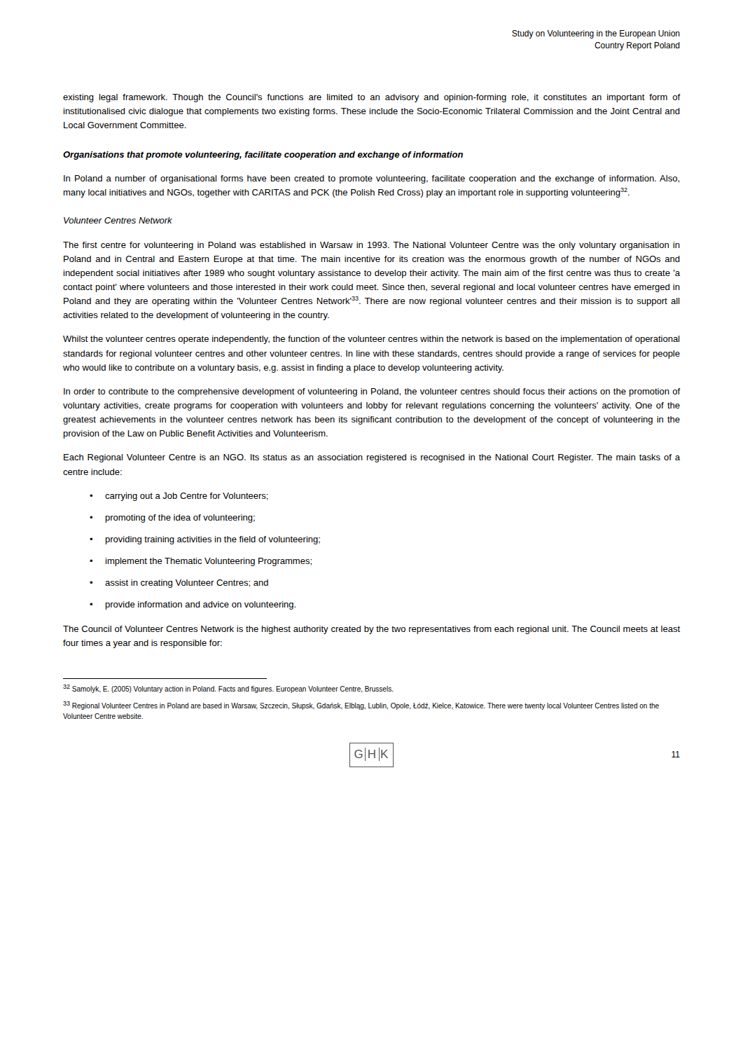Study on Volunteering in the European Union
Country Report Poland
existing legal framework. Though the Council's functions are limited to an advisory and opinion-forming role, it constitutes an important form of institutionalised civic dialogue that complements two existing forms. These include the Socio-Economic Trilateral Commission and the Joint Central and Local Government Committee.
Organisations that promote volunteering, facilitate cooperation and exchange of information
In Poland a number of organisational forms have been created to promote volunteering, facilitate cooperation and the exchange of information. Also, many local initiatives and NGOs, together with CARITAS and PCK (the Polish Red Cross) play an important role in supporting volunteering32.
Volunteer Centres Network
The first centre for volunteering in Poland was established in Warsaw in 1993. The National Volunteer Centre was the only voluntary organisation in Poland and in Central and Eastern Europe at that time. The main incentive for its creation was the enormous growth of the number of NGOs and independent social initiatives after 1989 who sought voluntary assistance to develop their activity. The main aim of the first centre was thus to create 'a contact point' where volunteers and those interested in their work could meet. Since then, several regional and local volunteer centres have emerged in Poland and they are operating within the 'Volunteer Centres Network'33. There are now regional volunteer centres and their mission is to support all activities related to the development of volunteering in the country.
Whilst the volunteer centres operate independently, the function of the volunteer centres within the network is based on the implementation of operational standards for regional volunteer centres and other volunteer centres. In line with these standards, centres should provide a range of services for people who would like to contribute on a voluntary basis, e.g. assist in finding a place to develop volunteering activity.
In order to contribute to the comprehensive development of volunteering in Poland, the volunteer centres should focus their actions on the promotion of voluntary activities, create programs for cooperation with volunteers and lobby for relevant regulations concerning the volunteers' activity. One of the greatest achievements in the volunteer centres network has been its significant contribution to the development of the concept of volunteering in the provision of the Law on Public Benefit Activities and Volunteerism.
Each Regional Volunteer Centre is an NGO. Its status as an association registered is recognised in the National Court Register. The main tasks of a centre include:
carrying out a Job Centre for Volunteers;
promoting of the idea of volunteering;
providing training activities in the field of volunteering;
implement the Thematic Volunteering Programmes;
assist in creating Volunteer Centres; and
provide information and advice on volunteering.
The Council of Volunteer Centres Network is the highest authority created by the two representatives from each regional unit. The Council meets at least four times a year and is responsible for:
32 Samolyk, E. (2005) Voluntary action in Poland. Facts and figures. European Volunteer Centre, Brussels.
33 Regional Volunteer Centres in Poland are based in Warsaw, Szczecin, Słupsk, Gdańsk, Elbląg, Lublin, Opole, Łódź, Kielce, Katowice. There were twenty local Volunteer Centres listed on the Volunteer Centre website.
GHK
11